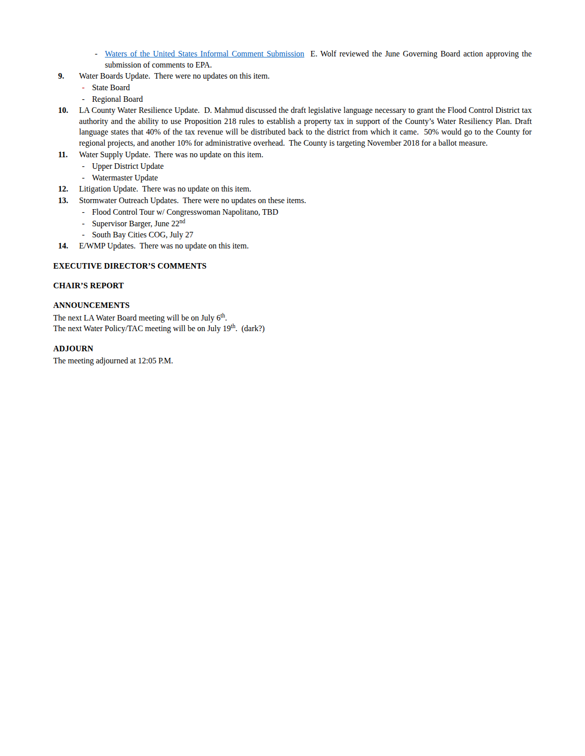-
Waters of the United States Informal Comment Submission E. Wolf reviewed the June Governing Board action approving the submission of comments to EPA.
9.
Water Boards Update. There were no updates on this item.
-
State Board
-
Regional Board
10.
LA County Water Resilience Update. D. Mahmud discussed the draft legislative language necessary to grant the Flood Control District tax authority and the ability to use Proposition 218 rules to establish a property tax in support of the County’s Water Resiliency Plan. Draft language states that 40% of the tax revenue will be distributed back to the district from which it came. 50% would go to the County for regional projects, and another 10% for administrative overhead. The County is targeting November 2018 for a ballot measure.
11.
Water Supply Update. There was no update on this item.
-
Upper District Update
-
Watermaster Update
12.
Litigation Update. There was no update on this item.
13.
Stormwater Outreach Updates. There were no updates on these items.
-
Flood Control Tour w/ Congresswoman Napolitano, TBD
-
Supervisor Barger, June 22nd
-
South Bay Cities COG, July 27
14.
E/WMP Updates. There was no update on this item.
EXECUTIVE DIRECTOR’S COMMENTS
CHAIR’S REPORT
ANNOUNCEMENTS
The next LA Water Board meeting will be on July 6th.
The next Water Policy/TAC meeting will be on July 19th. (dark?)
ADJOURN
The meeting adjourned at 12:05 P.M.